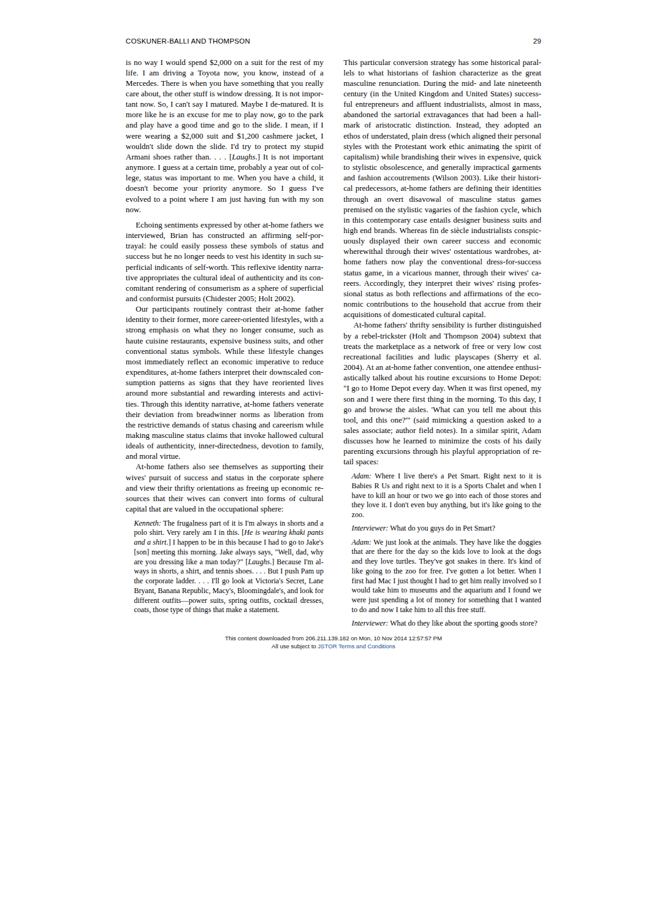Coskuner-Balli and Thompson 29
is no way I would spend $2,000 on a suit for the rest of my life. I am driving a Toyota now, you know, instead of a Mercedes. There is when you have something that you really care about, the other stuff is window dressing. It is not important now. So, I can't say I matured. Maybe I de-matured. It is more like he is an excuse for me to play now, go to the park and play have a good time and go to the slide. I mean, if I were wearing a $2,000 suit and $1,200 cashmere jacket, I wouldn't slide down the slide. I'd try to protect my stupid Armani shoes rather than. . . . [Laughs.] It is not important anymore. I guess at a certain time, probably a year out of college, status was important to me. When you have a child, it doesn't become your priority anymore. So I guess I've evolved to a point where I am just having fun with my son now.
Echoing sentiments expressed by other at-home fathers we interviewed, Brian has constructed an affirming self-portrayal: he could easily possess these symbols of status and success but he no longer needs to vest his identity in such superficial indicants of self-worth. This reflexive identity narrative appropriates the cultural ideal of authenticity and its concomitant rendering of consumerism as a sphere of superficial and conformist pursuits (Chidester 2005; Holt 2002).
Our participants routinely contrast their at-home father identity to their former, more career-oriented lifestyles, with a strong emphasis on what they no longer consume, such as haute cuisine restaurants, expensive business suits, and other conventional status symbols. While these lifestyle changes most immediately reflect an economic imperative to reduce expenditures, at-home fathers interpret their downscaled consumption patterns as signs that they have reoriented lives around more substantial and rewarding interests and activities. Through this identity narrative, at-home fathers venerate their deviation from breadwinner norms as liberation from the restrictive demands of status chasing and careerism while making masculine status claims that invoke hallowed cultural ideals of authenticity, inner-directedness, devotion to family, and moral virtue.
At-home fathers also see themselves as supporting their wives' pursuit of success and status in the corporate sphere and view their thrifty orientations as freeing up economic resources that their wives can convert into forms of cultural capital that are valued in the occupational sphere:
Kenneth: The frugalness part of it is I'm always in shorts and a polo shirt. Very rarely am I in this. [He is wearing khaki pants and a shirt.] I happen to be in this because I had to go to Jake's [son] meeting this morning. Jake always says, "Well, dad, why are you dressing like a man today?" [Laughs.] Because I'm always in shorts, a shirt, and tennis shoes. . . . But I push Pam up the corporate ladder. . . . I'll go look at Victoria's Secret, Lane Bryant, Banana Republic, Macy's, Bloomingdale's, and look for different outfits—power suits, spring outfits, cocktail dresses, coats, those type of things that make a statement.
This particular conversion strategy has some historical parallels to what historians of fashion characterize as the great masculine renunciation. During the mid- and late nineteenth century (in the United Kingdom and United States) successful entrepreneurs and affluent industrialists, almost in mass, abandoned the sartorial extravagances that had been a hallmark of aristocratic distinction. Instead, they adopted an ethos of understated, plain dress (which aligned their personal styles with the Protestant work ethic animating the spirit of capitalism) while brandishing their wives in expensive, quick to stylistic obsolescence, and generally impractical garments and fashion accoutrements (Wilson 2003). Like their historical predecessors, at-home fathers are defining their identities through an overt disavowal of masculine status games premised on the stylistic vagaries of the fashion cycle, which in this contemporary case entails designer business suits and high end brands. Whereas fin de siècle industrialists conspicuously displayed their own career success and economic wherewithal through their wives' ostentatious wardrobes, at-home fathers now play the conventional dress-for-success status game, in a vicarious manner, through their wives' careers. Accordingly, they interpret their wives' rising professional status as both reflections and affirmations of the economic contributions to the household that accrue from their acquisitions of domesticated cultural capital.
At-home fathers' thrifty sensibility is further distinguished by a rebel-trickster (Holt and Thompson 2004) subtext that treats the marketplace as a network of free or very low cost recreational facilities and ludic playscapes (Sherry et al. 2004). At an at-home father convention, one attendee enthusiastically talked about his routine excursions to Home Depot: "I go to Home Depot every day. When it was first opened, my son and I were there first thing in the morning. To this day, I go and browse the aisles. 'What can you tell me about this tool, and this one?'" (said mimicking a question asked to a sales associate; author field notes). In a similar spirit, Adam discusses how he learned to minimize the costs of his daily parenting excursions through his playful appropriation of retail spaces:
Adam: Where I live there's a Pet Smart. Right next to it is Babies R Us and right next to it is a Sports Chalet and when I have to kill an hour or two we go into each of those stores and they love it. I don't even buy anything, but it's like going to the zoo.
Interviewer: What do you guys do in Pet Smart?
Adam: We just look at the animals. They have like the doggies that are there for the day so the kids love to look at the dogs and they love turtles. They've got snakes in there. It's kind of like going to the zoo for free. I've gotten a lot better. When I first had Mac I just thought I had to get him really involved so I would take him to museums and the aquarium and I found we were just spending a lot of money for something that I wanted to do and now I take him to all this free stuff.
Interviewer: What do they like about the sporting goods store?
This content downloaded from 206.211.139.182 on Mon, 10 Nov 2014 12:57:57 PM
All use subject to JSTOR Terms and Conditions